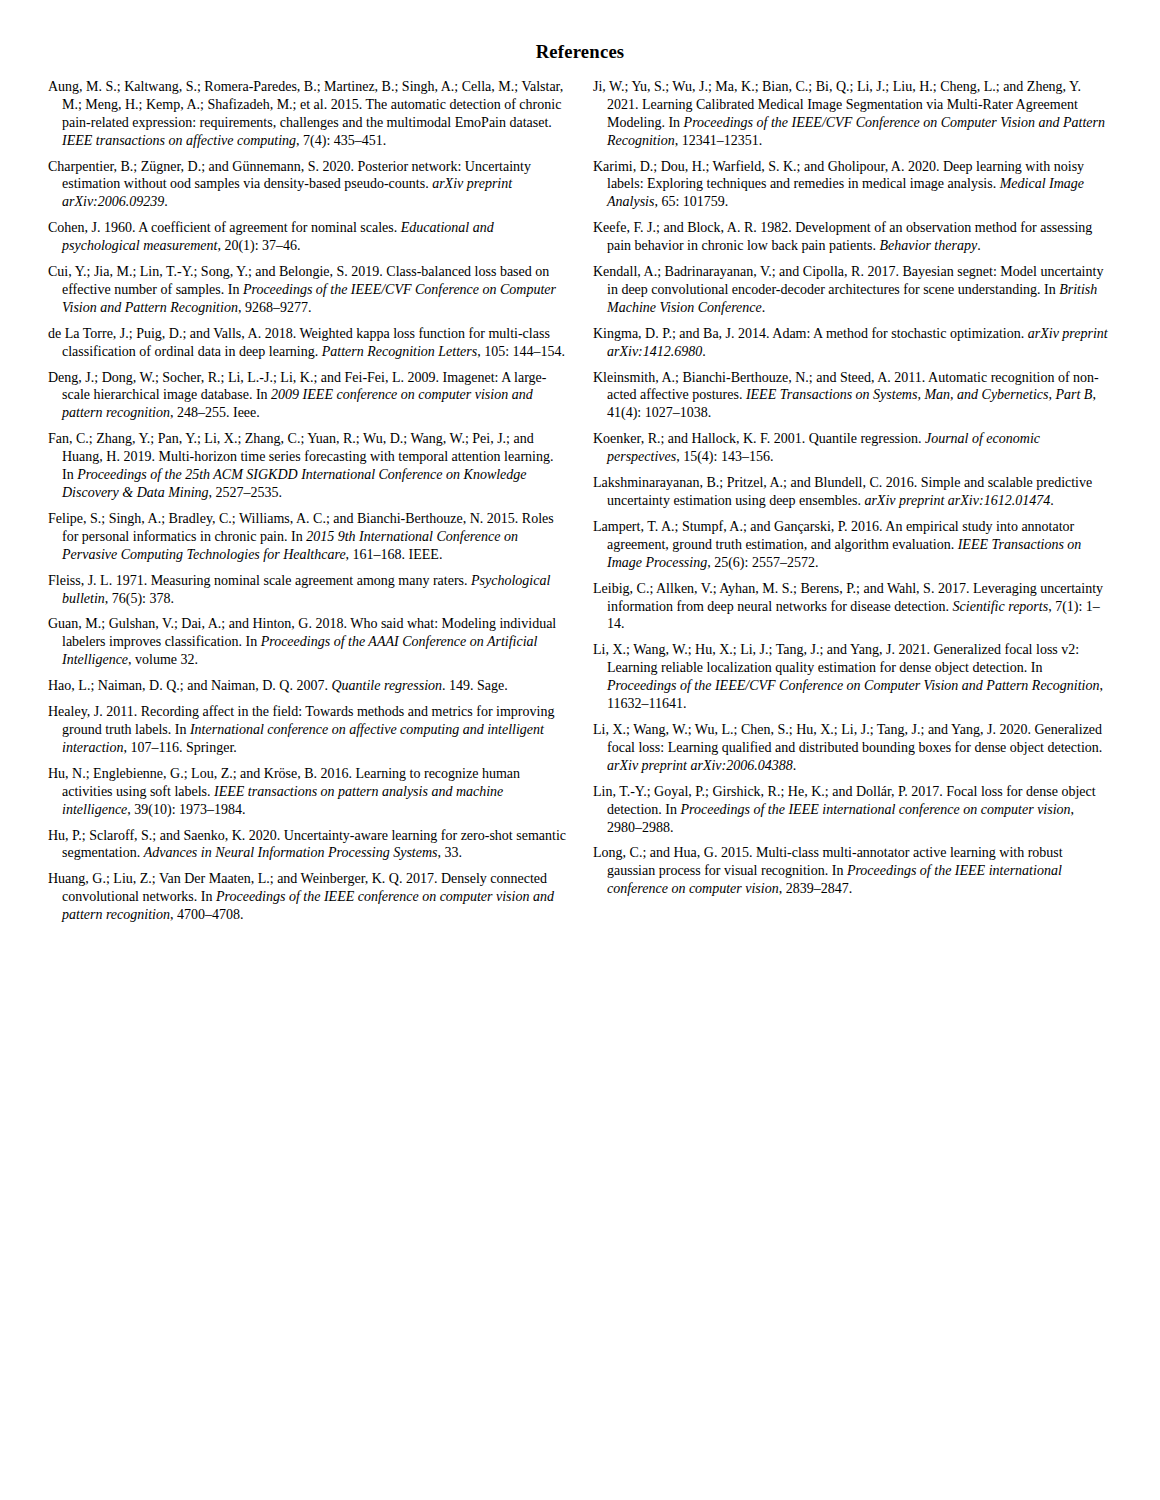References
Aung, M. S.; Kaltwang, S.; Romera-Paredes, B.; Martinez, B.; Singh, A.; Cella, M.; Valstar, M.; Meng, H.; Kemp, A.; Shafizadeh, M.; et al. 2015. The automatic detection of chronic pain-related expression: requirements, challenges and the multimodal EmoPain dataset. IEEE transactions on affective computing, 7(4): 435–451.
Charpentier, B.; Zügner, D.; and Günnemann, S. 2020. Posterior network: Uncertainty estimation without ood samples via density-based pseudo-counts. arXiv preprint arXiv:2006.09239.
Cohen, J. 1960. A coefficient of agreement for nominal scales. Educational and psychological measurement, 20(1): 37–46.
Cui, Y.; Jia, M.; Lin, T.-Y.; Song, Y.; and Belongie, S. 2019. Class-balanced loss based on effective number of samples. In Proceedings of the IEEE/CVF Conference on Computer Vision and Pattern Recognition, 9268–9277.
de La Torre, J.; Puig, D.; and Valls, A. 2018. Weighted kappa loss function for multi-class classification of ordinal data in deep learning. Pattern Recognition Letters, 105: 144–154.
Deng, J.; Dong, W.; Socher, R.; Li, L.-J.; Li, K.; and Fei-Fei, L. 2009. Imagenet: A large-scale hierarchical image database. In 2009 IEEE conference on computer vision and pattern recognition, 248–255. Ieee.
Fan, C.; Zhang, Y.; Pan, Y.; Li, X.; Zhang, C.; Yuan, R.; Wu, D.; Wang, W.; Pei, J.; and Huang, H. 2019. Multi-horizon time series forecasting with temporal attention learning. In Proceedings of the 25th ACM SIGKDD International Conference on Knowledge Discovery & Data Mining, 2527–2535.
Felipe, S.; Singh, A.; Bradley, C.; Williams, A. C.; and Bianchi-Berthouze, N. 2015. Roles for personal informatics in chronic pain. In 2015 9th International Conference on Pervasive Computing Technologies for Healthcare, 161–168. IEEE.
Fleiss, J. L. 1971. Measuring nominal scale agreement among many raters. Psychological bulletin, 76(5): 378.
Guan, M.; Gulshan, V.; Dai, A.; and Hinton, G. 2018. Who said what: Modeling individual labelers improves classification. In Proceedings of the AAAI Conference on Artificial Intelligence, volume 32.
Hao, L.; Naiman, D. Q.; and Naiman, D. Q. 2007. Quantile regression. 149. Sage.
Healey, J. 2011. Recording affect in the field: Towards methods and metrics for improving ground truth labels. In International conference on affective computing and intelligent interaction, 107–116. Springer.
Hu, N.; Englebienne, G.; Lou, Z.; and Kröse, B. 2016. Learning to recognize human activities using soft labels. IEEE transactions on pattern analysis and machine intelligence, 39(10): 1973–1984.
Hu, P.; Sclaroff, S.; and Saenko, K. 2020. Uncertainty-aware learning for zero-shot semantic segmentation. Advances in Neural Information Processing Systems, 33.
Huang, G.; Liu, Z.; Van Der Maaten, L.; and Weinberger, K. Q. 2017. Densely connected convolutional networks. In Proceedings of the IEEE conference on computer vision and pattern recognition, 4700–4708.
Ji, W.; Yu, S.; Wu, J.; Ma, K.; Bian, C.; Bi, Q.; Li, J.; Liu, H.; Cheng, L.; and Zheng, Y. 2021. Learning Calibrated Medical Image Segmentation via Multi-Rater Agreement Modeling. In Proceedings of the IEEE/CVF Conference on Computer Vision and Pattern Recognition, 12341–12351.
Karimi, D.; Dou, H.; Warfield, S. K.; and Gholipour, A. 2020. Deep learning with noisy labels: Exploring techniques and remedies in medical image analysis. Medical Image Analysis, 65: 101759.
Keefe, F. J.; and Block, A. R. 1982. Development of an observation method for assessing pain behavior in chronic low back pain patients. Behavior therapy.
Kendall, A.; Badrinarayanan, V.; and Cipolla, R. 2017. Bayesian segnet: Model uncertainty in deep convolutional encoder-decoder architectures for scene understanding. In British Machine Vision Conference.
Kingma, D. P.; and Ba, J. 2014. Adam: A method for stochastic optimization. arXiv preprint arXiv:1412.6980.
Kleinsmith, A.; Bianchi-Berthouze, N.; and Steed, A. 2011. Automatic recognition of non-acted affective postures. IEEE Transactions on Systems, Man, and Cybernetics, Part B, 41(4): 1027–1038.
Koenker, R.; and Hallock, K. F. 2001. Quantile regression. Journal of economic perspectives, 15(4): 143–156.
Lakshminarayanan, B.; Pritzel, A.; and Blundell, C. 2016. Simple and scalable predictive uncertainty estimation using deep ensembles. arXiv preprint arXiv:1612.01474.
Lampert, T. A.; Stumpf, A.; and Gançarski, P. 2016. An empirical study into annotator agreement, ground truth estimation, and algorithm evaluation. IEEE Transactions on Image Processing, 25(6): 2557–2572.
Leibig, C.; Allken, V.; Ayhan, M. S.; Berens, P.; and Wahl, S. 2017. Leveraging uncertainty information from deep neural networks for disease detection. Scientific reports, 7(1): 1–14.
Li, X.; Wang, W.; Hu, X.; Li, J.; Tang, J.; and Yang, J. 2021. Generalized focal loss v2: Learning reliable localization quality estimation for dense object detection. In Proceedings of the IEEE/CVF Conference on Computer Vision and Pattern Recognition, 11632–11641.
Li, X.; Wang, W.; Wu, L.; Chen, S.; Hu, X.; Li, J.; Tang, J.; and Yang, J. 2020. Generalized focal loss: Learning qualified and distributed bounding boxes for dense object detection. arXiv preprint arXiv:2006.04388.
Lin, T.-Y.; Goyal, P.; Girshick, R.; He, K.; and Dollár, P. 2017. Focal loss for dense object detection. In Proceedings of the IEEE international conference on computer vision, 2980–2988.
Long, C.; and Hua, G. 2015. Multi-class multi-annotator active learning with robust gaussian process for visual recognition. In Proceedings of the IEEE international conference on computer vision, 2839–2847.